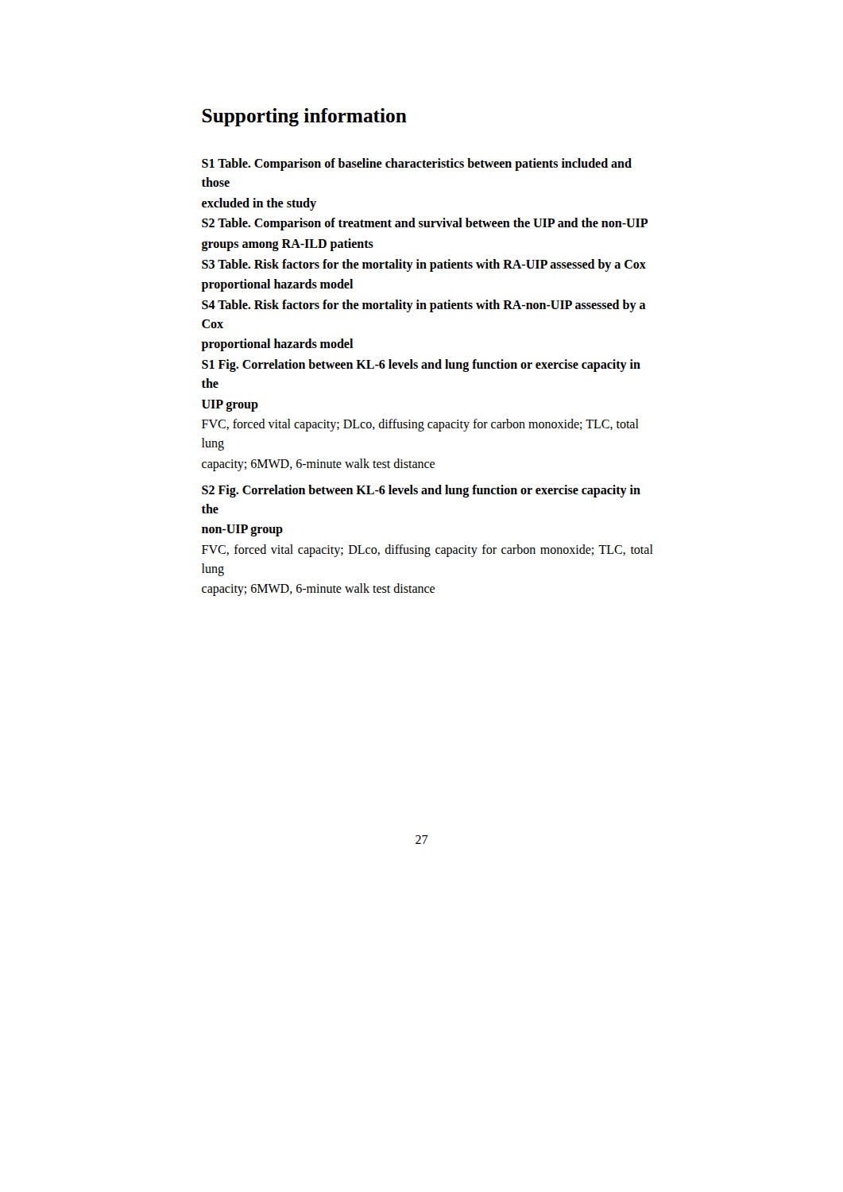Supporting information
S1 Table. Comparison of baseline characteristics between patients included and those
excluded in the study
S2 Table. Comparison of treatment and survival between the UIP and the non-UIP
groups among RA-ILD patients
S3 Table. Risk factors for the mortality in patients with RA-UIP assessed by a Cox
proportional hazards model
S4 Table. Risk factors for the mortality in patients with RA-non-UIP assessed by a Cox
proportional hazards model
S1 Fig. Correlation between KL-6 levels and lung function or exercise capacity in the
UIP group
FVC, forced vital capacity; DLco, diffusing capacity for carbon monoxide; TLC, total lung
capacity; 6MWD, 6-minute walk test distance
S2 Fig. Correlation between KL-6 levels and lung function or exercise capacity in the
non-UIP group
FVC, forced vital capacity; DLco, diffusing capacity for carbon monoxide; TLC, total lung
capacity; 6MWD, 6-minute walk test distance
27